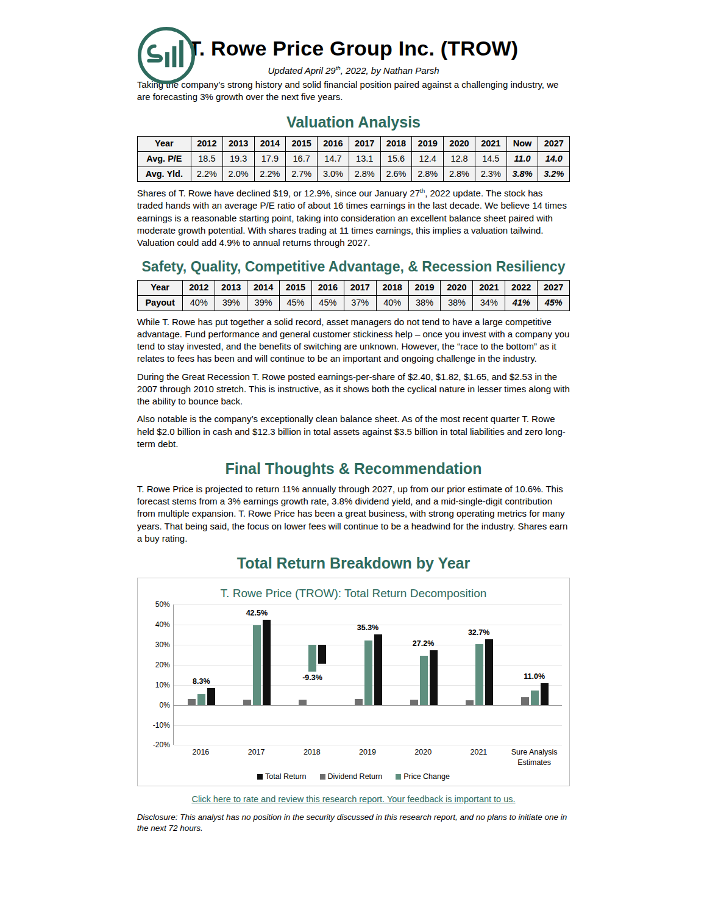T. Rowe Price Group Inc. (TROW)
Updated April 29th, 2022, by Nathan Parsh
Taking the company’s strong history and solid financial position paired against a challenging industry, we are forecasting 3% growth over the next five years.
Valuation Analysis
| Year | 2012 | 2013 | 2014 | 2015 | 2016 | 2017 | 2018 | 2019 | 2020 | 2021 | Now | 2027 |
| --- | --- | --- | --- | --- | --- | --- | --- | --- | --- | --- | --- | --- |
| Avg. P/E | 18.5 | 19.3 | 17.9 | 16.7 | 14.7 | 13.1 | 15.6 | 12.4 | 12.8 | 14.5 | 11.0 | 14.0 |
| Avg. Yld. | 2.2% | 2.0% | 2.2% | 2.7% | 3.0% | 2.8% | 2.6% | 2.8% | 2.8% | 2.3% | 3.8% | 3.2% |
Shares of T. Rowe have declined $19, or 12.9%, since our January 27th, 2022 update. The stock has traded hands with an average P/E ratio of about 16 times earnings in the last decade. We believe 14 times earnings is a reasonable starting point, taking into consideration an excellent balance sheet paired with moderate growth potential. With shares trading at 11 times earnings, this implies a valuation tailwind. Valuation could add 4.9% to annual returns through 2027.
Safety, Quality, Competitive Advantage, & Recession Resiliency
| Year | 2012 | 2013 | 2014 | 2015 | 2016 | 2017 | 2018 | 2019 | 2020 | 2021 | 2022 | 2027 |
| --- | --- | --- | --- | --- | --- | --- | --- | --- | --- | --- | --- | --- |
| Payout | 40% | 39% | 39% | 45% | 45% | 37% | 40% | 38% | 38% | 34% | 41% | 45% |
While T. Rowe has put together a solid record, asset managers do not tend to have a large competitive advantage. Fund performance and general customer stickiness help – once you invest with a company you tend to stay invested, and the benefits of switching are unknown. However, the “race to the bottom” as it relates to fees has been and will continue to be an important and ongoing challenge in the industry.
During the Great Recession T. Rowe posted earnings-per-share of $2.40, $1.82, $1.65, and $2.53 in the 2007 through 2010 stretch. This is instructive, as it shows both the cyclical nature in lesser times along with the ability to bounce back.
Also notable is the company’s exceptionally clean balance sheet. As of the most recent quarter T. Rowe held $2.0 billion in cash and $12.3 billion in total assets against $3.5 billion in total liabilities and zero long-term debt.
Final Thoughts & Recommendation
T. Rowe Price is projected to return 11% annually through 2027, up from our prior estimate of 10.6%. This forecast stems from a 3% earnings growth rate, 3.8% dividend yield, and a mid-single-digit contribution from multiple expansion. T. Rowe Price has been a great business, with strong operating metrics for many years. That being said, the focus on lower fees will continue to be a headwind for the industry. Shares earn a buy rating.
Total Return Breakdown by Year
T. Rowe Price (TROW): Total Return Decomposition
50% 40% 30% 20% 10% 0% -10% -20%
8.3%
42.5%
-9.3%
35.3%
27.2%
32.7%
11.0%
2016
2017
2018
2019
2020
2021
Sure Analysis Estimates
Total Return
Dividend Return
Price Change
Click here to rate and review this research report. Your feedback is important to us.
Disclosure: This analyst has no position in the security discussed in this research report, and no plans to initiate one in the next 72 hours.